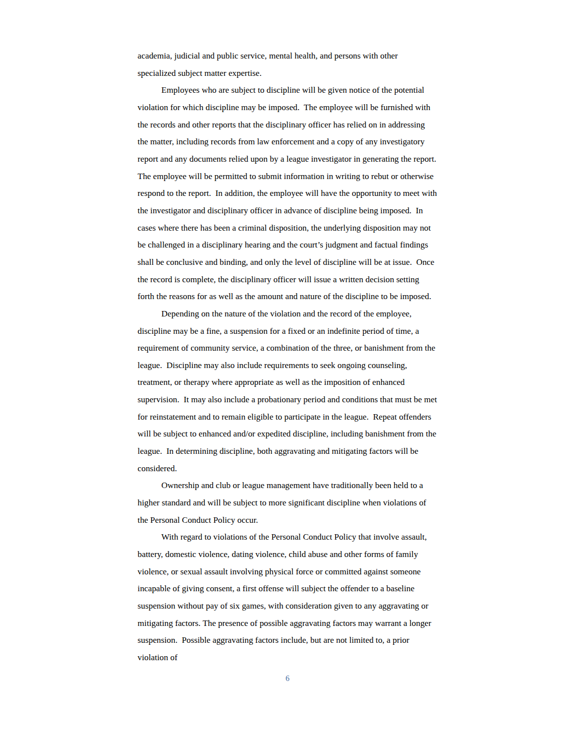academia, judicial and public service, mental health, and persons with other specialized subject matter expertise.
Employees who are subject to discipline will be given notice of the potential violation for which discipline may be imposed. The employee will be furnished with the records and other reports that the disciplinary officer has relied on in addressing the matter, including records from law enforcement and a copy of any investigatory report and any documents relied upon by a league investigator in generating the report. The employee will be permitted to submit information in writing to rebut or otherwise respond to the report. In addition, the employee will have the opportunity to meet with the investigator and disciplinary officer in advance of discipline being imposed. In cases where there has been a criminal disposition, the underlying disposition may not be challenged in a disciplinary hearing and the court’s judgment and factual findings shall be conclusive and binding, and only the level of discipline will be at issue. Once the record is complete, the disciplinary officer will issue a written decision setting forth the reasons for as well as the amount and nature of the discipline to be imposed.
Depending on the nature of the violation and the record of the employee, discipline may be a fine, a suspension for a fixed or an indefinite period of time, a requirement of community service, a combination of the three, or banishment from the league. Discipline may also include requirements to seek ongoing counseling, treatment, or therapy where appropriate as well as the imposition of enhanced supervision. It may also include a probationary period and conditions that must be met for reinstatement and to remain eligible to participate in the league. Repeat offenders will be subject to enhanced and/or expedited discipline, including banishment from the league. In determining discipline, both aggravating and mitigating factors will be considered.
Ownership and club or league management have traditionally been held to a higher standard and will be subject to more significant discipline when violations of the Personal Conduct Policy occur.
With regard to violations of the Personal Conduct Policy that involve assault, battery, domestic violence, dating violence, child abuse and other forms of family violence, or sexual assault involving physical force or committed against someone incapable of giving consent, a first offense will subject the offender to a baseline suspension without pay of six games, with consideration given to any aggravating or mitigating factors. The presence of possible aggravating factors may warrant a longer suspension. Possible aggravating factors include, but are not limited to, a prior violation of
6